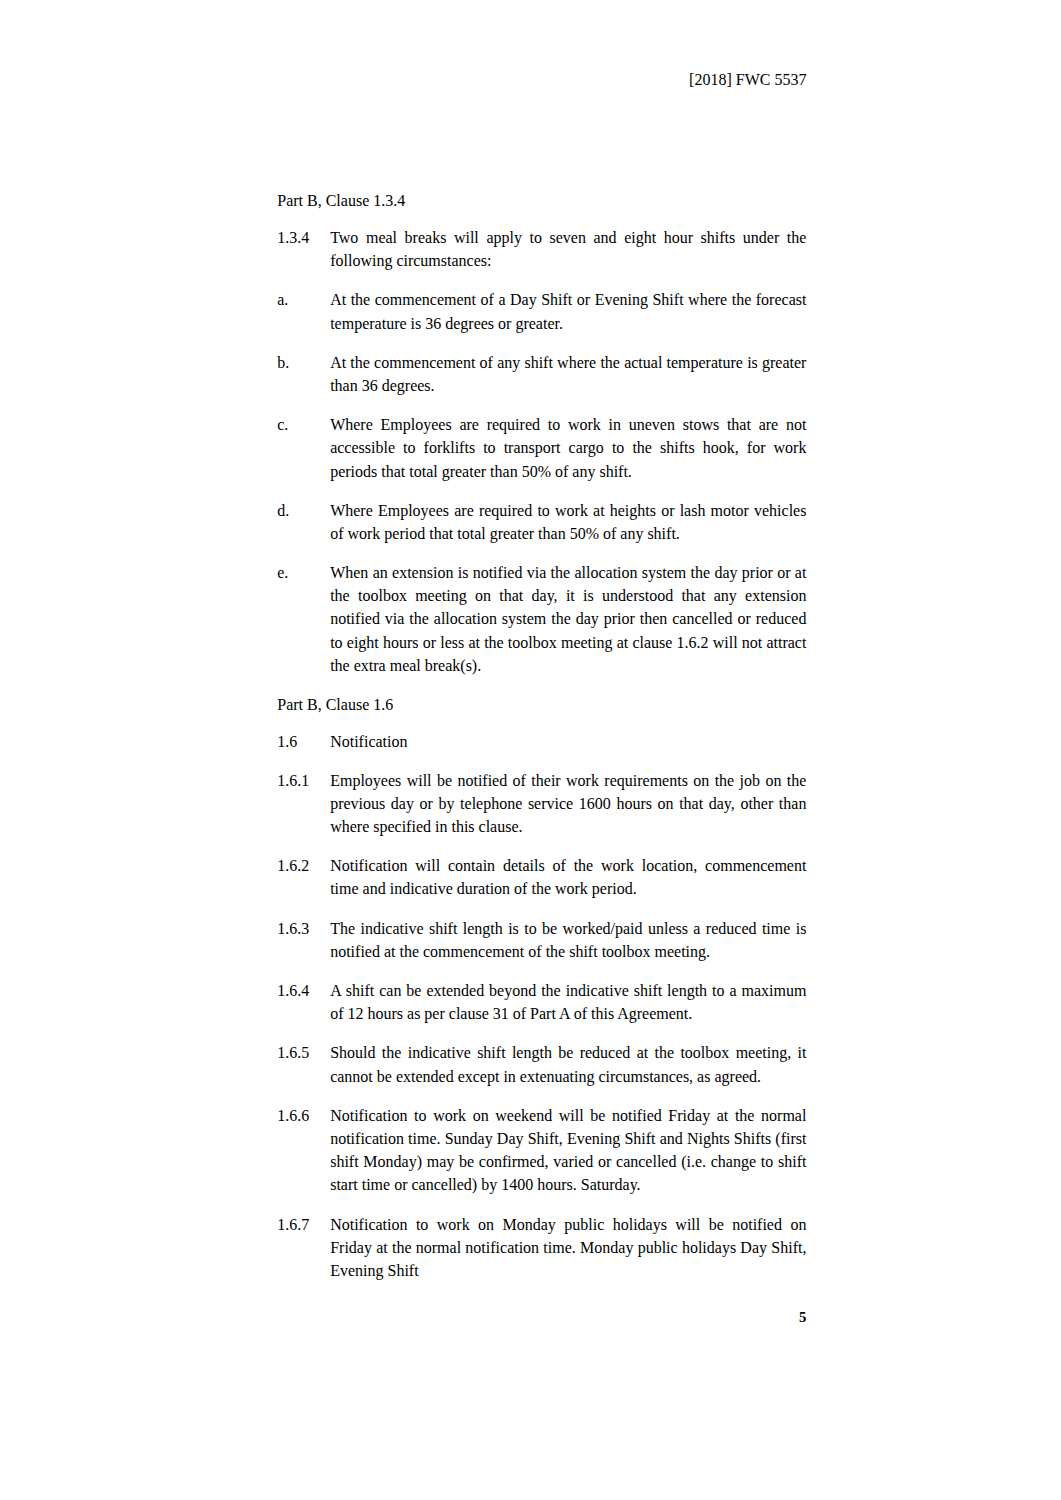[2018] FWC 5537
Part B, Clause 1.3.4
1.3.4
Two meal breaks will apply to seven and eight hour shifts under the following circumstances:
a.
At the commencement of a Day Shift or Evening Shift where the forecast temperature is 36 degrees or greater.
b.
At the commencement of any shift where the actual temperature is greater than 36 degrees.
c.
Where Employees are required to work in uneven stows that are not accessible to forklifts to transport cargo to the shifts hook, for work periods that total greater than 50% of any shift.
d.
Where Employees are required to work at heights or lash motor vehicles of work period that total greater than 50% of any shift.
e.
When an extension is notified via the allocation system the day prior or at the toolbox meeting on that day, it is understood that any extension notified via the allocation system the day prior then cancelled or reduced to eight hours or less at the toolbox meeting at clause 1.6.2 will not attract the extra meal break(s).
Part B, Clause 1.6
1.6
Notification
1.6.1
Employees will be notified of their work requirements on the job on the previous day or by telephone service 1600 hours on that day, other than where specified in this clause.
1.6.2
Notification will contain details of the work location, commencement time and indicative duration of the work period.
1.6.3
The indicative shift length is to be worked/paid unless a reduced time is notified at the commencement of the shift toolbox meeting.
1.6.4
A shift can be extended beyond the indicative shift length to a maximum of 12 hours as per clause 31 of Part A of this Agreement.
1.6.5
Should the indicative shift length be reduced at the toolbox meeting, it cannot be extended except in extenuating circumstances, as agreed.
1.6.6
Notification to work on weekend will be notified Friday at the normal notification time. Sunday Day Shift, Evening Shift and Nights Shifts (first shift Monday) may be confirmed, varied or cancelled (i.e. change to shift start time or cancelled) by 1400 hours. Saturday.
1.6.7
Notification to work on Monday public holidays will be notified on Friday at the normal notification time. Monday public holidays Day Shift, Evening Shift
5